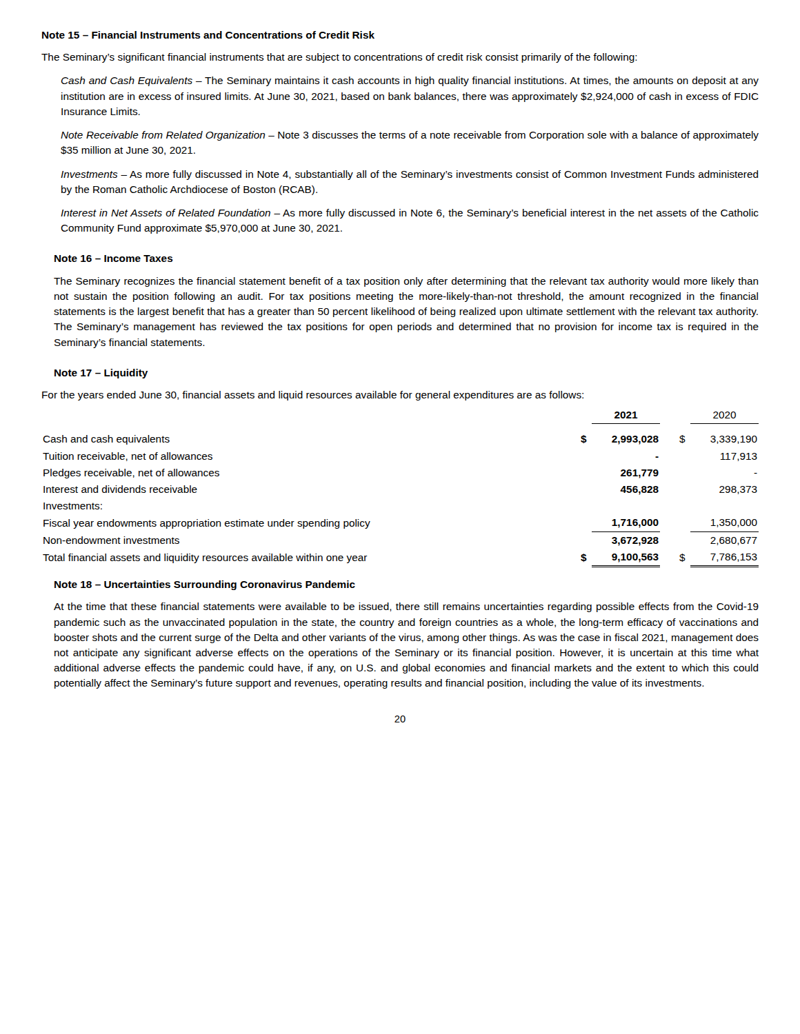Note 15 – Financial Instruments and Concentrations of Credit Risk
The Seminary’s significant financial instruments that are subject to concentrations of credit risk consist primarily of the following:
Cash and Cash Equivalents – The Seminary maintains it cash accounts in high quality financial institutions. At times, the amounts on deposit at any institution are in excess of insured limits. At June 30, 2021, based on bank balances, there was approximately $2,924,000 of cash in excess of FDIC Insurance Limits.
Note Receivable from Related Organization – Note 3 discusses the terms of a note receivable from Corporation sole with a balance of approximately $35 million at June 30, 2021.
Investments – As more fully discussed in Note 4, substantially all of the Seminary’s investments consist of Common Investment Funds administered by the Roman Catholic Archdiocese of Boston (RCAB).
Interest in Net Assets of Related Foundation – As more fully discussed in Note 6, the Seminary’s beneficial interest in the net assets of the Catholic Community Fund approximate $5,970,000 at June 30, 2021.
Note 16 – Income Taxes
The Seminary recognizes the financial statement benefit of a tax position only after determining that the relevant tax authority would more likely than not sustain the position following an audit. For tax positions meeting the more-likely-than-not threshold, the amount recognized in the financial statements is the largest benefit that has a greater than 50 percent likelihood of being realized upon ultimate settlement with the relevant tax authority. The Seminary’s management has reviewed the tax positions for open periods and determined that no provision for income tax is required in the Seminary’s financial statements.
Note 17 – Liquidity
For the years ended June 30, financial assets and liquid resources available for general expenditures are as follows:
| | | | 2021 | | | 2020 |
| Cash and cash equivalents | | $ | 2,993,028 | | $ | 3,339,190 |
| Tuition receivable, net of allowances | | | - | | | 117,913 |
| Pledges receivable, net of allowances | | | 261,779 | | | - |
| Interest and dividends receivable | | | 456,828 | | | 298,373 |
| Investments: | | | | | | |
| Fiscal year endowments appropriation estimate under spending policy | | | 1,716,000 | | | 1,350,000 |
| Non-endowment investments | | | 3,672,928 | | | 2,680,677 |
| Total financial assets and liquidity resources available within one year | | $ | 9,100,563 | | $ | 7,786,153 |
Note 18 – Uncertainties Surrounding Coronavirus Pandemic
At the time that these financial statements were available to be issued, there still remains uncertainties regarding possible effects from the Covid-19 pandemic such as the unvaccinated population in the state, the country and foreign countries as a whole, the long-term efficacy of vaccinations and booster shots and the current surge of the Delta and other variants of the virus, among other things. As was the case in fiscal 2021, management does not anticipate any significant adverse effects on the operations of the Seminary or its financial position. However, it is uncertain at this time what additional adverse effects the pandemic could have, if any, on U.S. and global economies and financial markets and the extent to which this could potentially affect the Seminary’s future support and revenues, operating results and financial position, including the value of its investments.
20